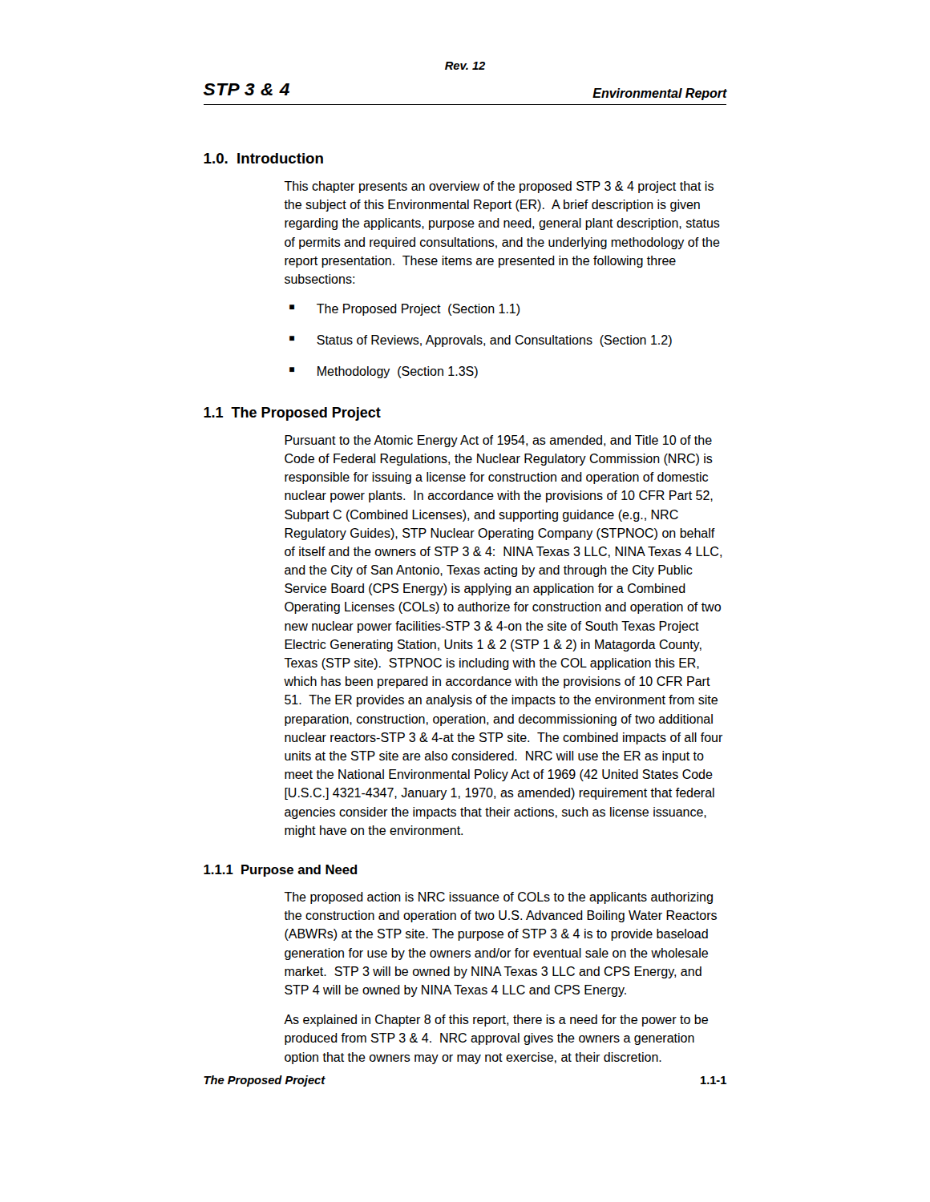Rev. 12
STP 3 & 4
Environmental Report
1.0. Introduction
This chapter presents an overview of the proposed STP 3 & 4 project that is the subject of this Environmental Report (ER). A brief description is given regarding the applicants, purpose and need, general plant description, status of permits and required consultations, and the underlying methodology of the report presentation. These items are presented in the following three subsections:
The Proposed Project (Section 1.1)
Status of Reviews, Approvals, and Consultations (Section 1.2)
Methodology (Section 1.3S)
1.1 The Proposed Project
Pursuant to the Atomic Energy Act of 1954, as amended, and Title 10 of the Code of Federal Regulations, the Nuclear Regulatory Commission (NRC) is responsible for issuing a license for construction and operation of domestic nuclear power plants. In accordance with the provisions of 10 CFR Part 52, Subpart C (Combined Licenses), and supporting guidance (e.g., NRC Regulatory Guides), STP Nuclear Operating Company (STPNOC) on behalf of itself and the owners of STP 3 & 4: NINA Texas 3 LLC, NINA Texas 4 LLC, and the City of San Antonio, Texas acting by and through the City Public Service Board (CPS Energy) is applying an application for a Combined Operating Licenses (COLs) to authorize for construction and operation of two new nuclear power facilities-STP 3 & 4-on the site of South Texas Project Electric Generating Station, Units 1 & 2 (STP 1 & 2) in Matagorda County, Texas (STP site). STPNOC is including with the COL application this ER, which has been prepared in accordance with the provisions of 10 CFR Part 51. The ER provides an analysis of the impacts to the environment from site preparation, construction, operation, and decommissioning of two additional nuclear reactors-STP 3 & 4-at the STP site. The combined impacts of all four units at the STP site are also considered. NRC will use the ER as input to meet the National Environmental Policy Act of 1969 (42 United States Code [U.S.C.] 4321-4347, January 1, 1970, as amended) requirement that federal agencies consider the impacts that their actions, such as license issuance, might have on the environment.
1.1.1 Purpose and Need
The proposed action is NRC issuance of COLs to the applicants authorizing the construction and operation of two U.S. Advanced Boiling Water Reactors (ABWRs) at the STP site. The purpose of STP 3 & 4 is to provide baseload generation for use by the owners and/or for eventual sale on the wholesale market. STP 3 will be owned by NINA Texas 3 LLC and CPS Energy, and STP 4 will be owned by NINA Texas 4 LLC and CPS Energy.
As explained in Chapter 8 of this report, there is a need for the power to be produced from STP 3 & 4. NRC approval gives the owners a generation option that the owners may or may not exercise, at their discretion.
The Proposed Project
1.1-1